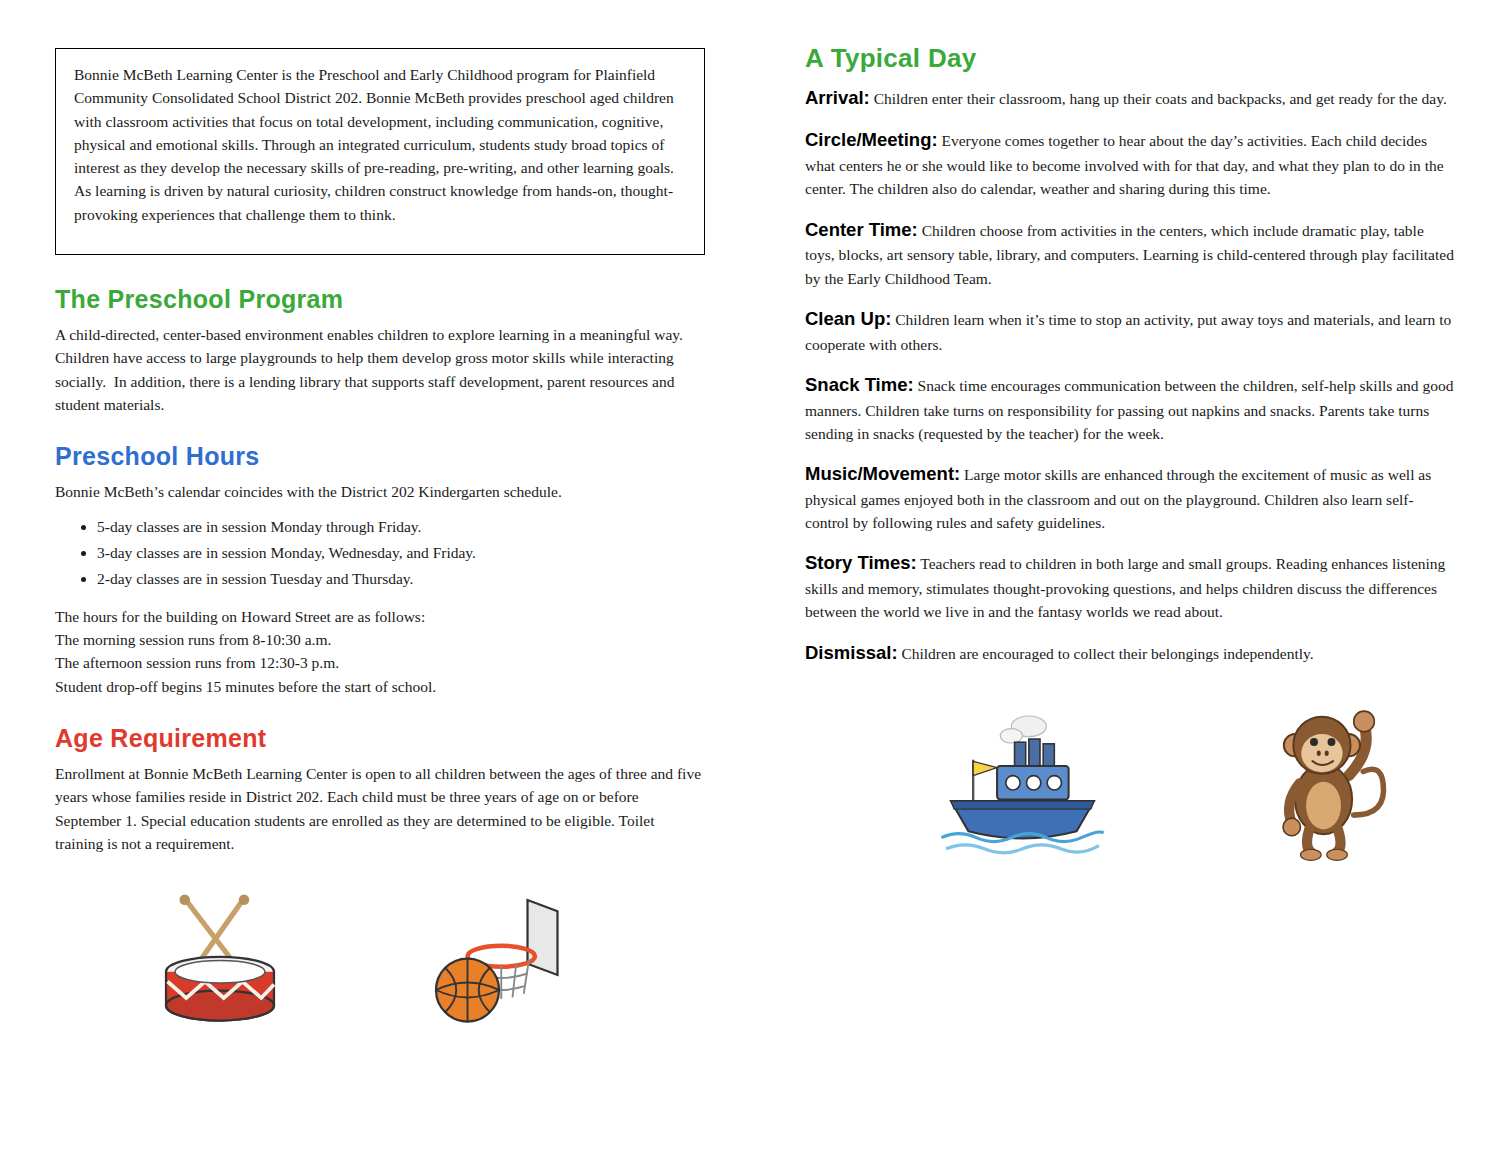Bonnie McBeth Learning Center is the Preschool and Early Childhood program for Plainfield Community Consolidated School District 202. Bonnie McBeth provides preschool aged children with classroom activities that focus on total development, including communication, cognitive, physical and emotional skills. Through an integrated curriculum, students study broad topics of interest as they develop the necessary skills of pre-reading, pre-writing, and other learning goals. As learning is driven by natural curiosity, children construct knowledge from hands-on, thought-provoking experiences that challenge them to think.
The Preschool Program
A child-directed, center-based environment enables children to explore learning in a meaningful way. Children have access to large playgrounds to help them develop gross motor skills while interacting socially. In addition, there is a lending library that supports staff development, parent resources and student materials.
Preschool Hours
Bonnie McBeth’s calendar coincides with the District 202 Kindergarten schedule.
5-day classes are in session Monday through Friday.
3-day classes are in session Monday, Wednesday, and Friday.
2-day classes are in session Tuesday and Thursday.
The hours for the building on Howard Street are as follows:
The morning session runs from 8-10:30 a.m.
The afternoon session runs from 12:30-3 p.m.
Student drop-off begins 15 minutes before the start of school.
Age Requirement
Enrollment at Bonnie McBeth Learning Center is open to all children between the ages of three and five years whose families reside in District 202. Each child must be three years of age on or before September 1. Special education students are enrolled as they are determined to be eligible. Toilet training is not a requirement.
A Typical Day
Arrival: Children enter their classroom, hang up their coats and backpacks, and get ready for the day.
Circle/Meeting: Everyone comes together to hear about the day’s activities. Each child decides what centers he or she would like to become involved with for that day, and what they plan to do in the center. The children also do calendar, weather and sharing during this time.
Center Time: Children choose from activities in the centers, which include dramatic play, table toys, blocks, art sensory table, library, and computers. Learning is child-centered through play facilitated by the Early Childhood Team.
Clean Up: Children learn when it’s time to stop an activity, put away toys and materials, and learn to cooperate with others.
Snack Time: Snack time encourages communication between the children, self-help skills and good manners. Children take turns on responsibility for passing out napkins and snacks. Parents take turns sending in snacks (requested by the teacher) for the week.
Music/Movement: Large motor skills are enhanced through the excitement of music as well as physical games enjoyed both in the classroom and out on the playground. Children also learn self-control by following rules and safety guidelines.
Story Times: Teachers read to children in both large and small groups. Reading enhances listening skills and memory, stimulates thought-provoking questions, and helps children discuss the differences between the world we live in and the fantasy worlds we read about.
Dismissal: Children are encouraged to collect their belongings independently.